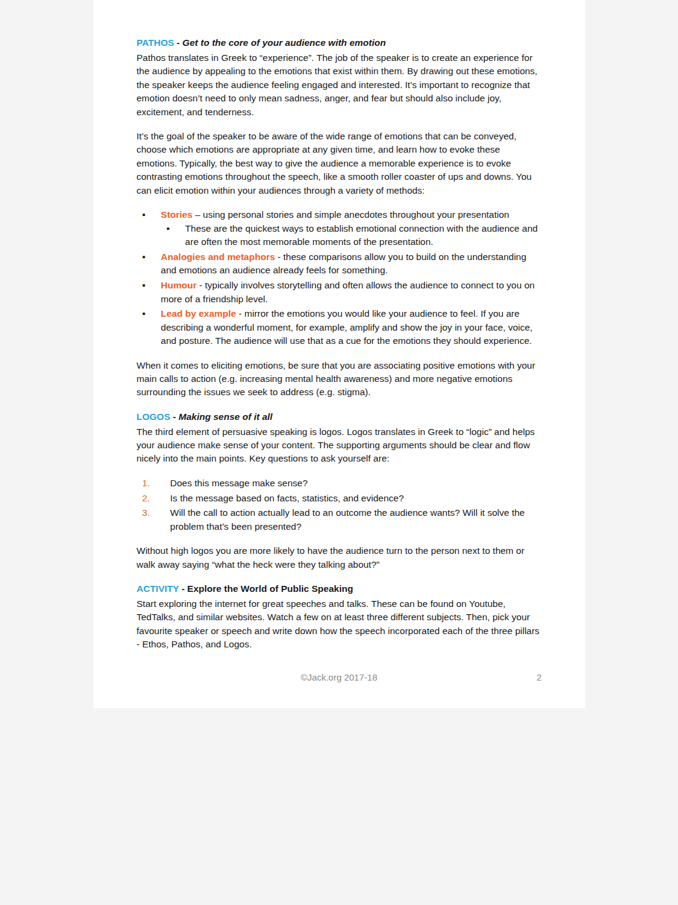PATHOS - Get to the core of your audience with emotion
Pathos translates in Greek to “experience”. The job of the speaker is to create an experience for the audience by appealing to the emotions that exist within them. By drawing out these emotions, the speaker keeps the audience feeling engaged and interested. It’s important to recognize that emotion doesn’t need to only mean sadness, anger, and fear but should also include joy, excitement, and tenderness.
It’s the goal of the speaker to be aware of the wide range of emotions that can be conveyed, choose which emotions are appropriate at any given time, and learn how to evoke these emotions. Typically, the best way to give the audience a memorable experience is to evoke contrasting emotions throughout the speech, like a smooth roller coaster of ups and downs. You can elicit emotion within your audiences through a variety of methods:
Stories – using personal stories and simple anecdotes throughout your presentation
These are the quickest ways to establish emotional connection with the audience and are often the most memorable moments of the presentation.
Analogies and metaphors - these comparisons allow you to build on the understanding and emotions an audience already feels for something.
Humour - typically involves storytelling and often allows the audience to connect to you on more of a friendship level.
Lead by example - mirror the emotions you would like your audience to feel. If you are describing a wonderful moment, for example, amplify and show the joy in your face, voice, and posture. The audience will use that as a cue for the emotions they should experience.
When it comes to eliciting emotions, be sure that you are associating positive emotions with your main calls to action (e.g. increasing mental health awareness) and more negative emotions surrounding the issues we seek to address (e.g. stigma).
LOGOS - Making sense of it all
The third element of persuasive speaking is logos. Logos translates in Greek to “logic” and helps your audience make sense of your content. The supporting arguments should be clear and flow nicely into the main points. Key questions to ask yourself are:
Does this message make sense?
Is the message based on facts, statistics, and evidence?
Will the call to action actually lead to an outcome the audience wants? Will it solve the problem that’s been presented?
Without high logos you are more likely to have the audience turn to the person next to them or walk away saying “what the heck were they talking about?”
ACTIVITY - Explore the World of Public Speaking
Start exploring the internet for great speeches and talks. These can be found on Youtube, TedTalks, and similar websites. Watch a few on at least three different subjects. Then, pick your favourite speaker or speech and write down how the speech incorporated each of the three pillars - Ethos, Pathos, and Logos.
©Jack.org 2017-18 2